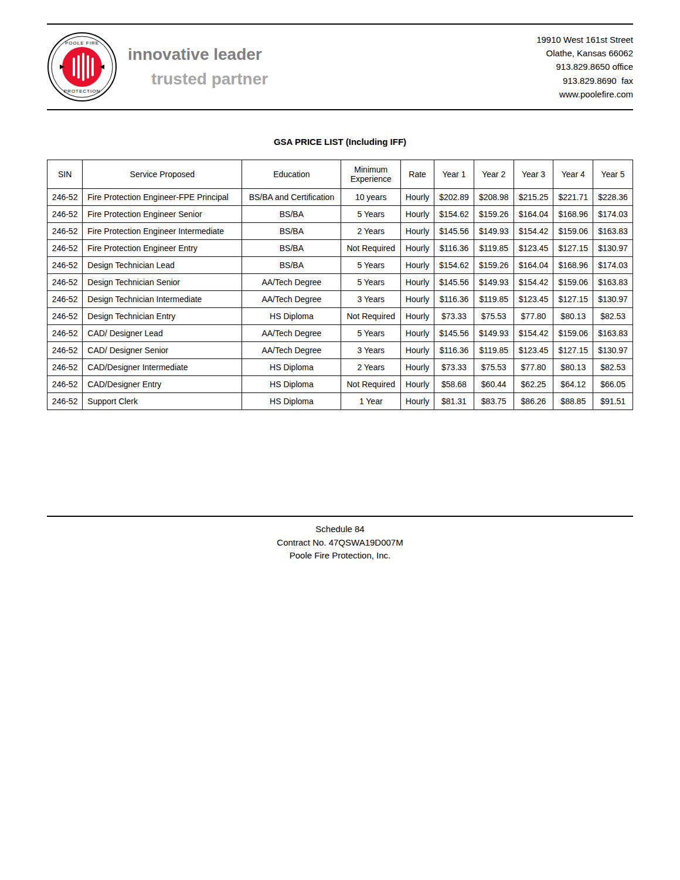POOLE FIRE PROTECTION
innovative leader
trusted partner
19910 West 161st Street
Olathe, Kansas 66062
913.829.8650 office
913.829.8690 fax
www.poolefire.com
GSA PRICE LIST (Including IFF)
| SIN | Service Proposed | Education | Minimum Experience | Rate | Year 1 | Year 2 | Year 3 | Year 4 | Year 5 |
| --- | --- | --- | --- | --- | --- | --- | --- | --- | --- |
| 246-52 | Fire Protection Engineer-FPE Principal | BS/BA and Certification | 10 years | Hourly | $202.89 | $208.98 | $215.25 | $221.71 | $228.36 |
| 246-52 | Fire Protection Engineer Senior | BS/BA | 5 Years | Hourly | $154.62 | $159.26 | $164.04 | $168.96 | $174.03 |
| 246-52 | Fire Protection Engineer Intermediate | BS/BA | 2 Years | Hourly | $145.56 | $149.93 | $154.42 | $159.06 | $163.83 |
| 246-52 | Fire Protection Engineer Entry | BS/BA | Not Required | Hourly | $116.36 | $119.85 | $123.45 | $127.15 | $130.97 |
| 246-52 | Design Technician Lead | BS/BA | 5 Years | Hourly | $154.62 | $159.26 | $164.04 | $168.96 | $174.03 |
| 246-52 | Design Technician Senior | AA/Tech Degree | 5 Years | Hourly | $145.56 | $149.93 | $154.42 | $159.06 | $163.83 |
| 246-52 | Design Technician Intermediate | AA/Tech Degree | 3 Years | Hourly | $116.36 | $119.85 | $123.45 | $127.15 | $130.97 |
| 246-52 | Design Technician Entry | HS Diploma | Not Required | Hourly | $73.33 | $75.53 | $77.80 | $80.13 | $82.53 |
| 246-52 | CAD/ Designer Lead | AA/Tech Degree | 5 Years | Hourly | $145.56 | $149.93 | $154.42 | $159.06 | $163.83 |
| 246-52 | CAD/ Designer Senior | AA/Tech Degree | 3 Years | Hourly | $116.36 | $119.85 | $123.45 | $127.15 | $130.97 |
| 246-52 | CAD/Designer Intermediate | HS Diploma | 2 Years | Hourly | $73.33 | $75.53 | $77.80 | $80.13 | $82.53 |
| 246-52 | CAD/Designer Entry | HS Diploma | Not Required | Hourly | $58.68 | $60.44 | $62.25 | $64.12 | $66.05 |
| 246-52 | Support Clerk | HS Diploma | 1 Year | Hourly | $81.31 | $83.75 | $86.26 | $88.85 | $91.51 |
Schedule 84
Contract No. 47QSWA19D007M
Poole Fire Protection, Inc.